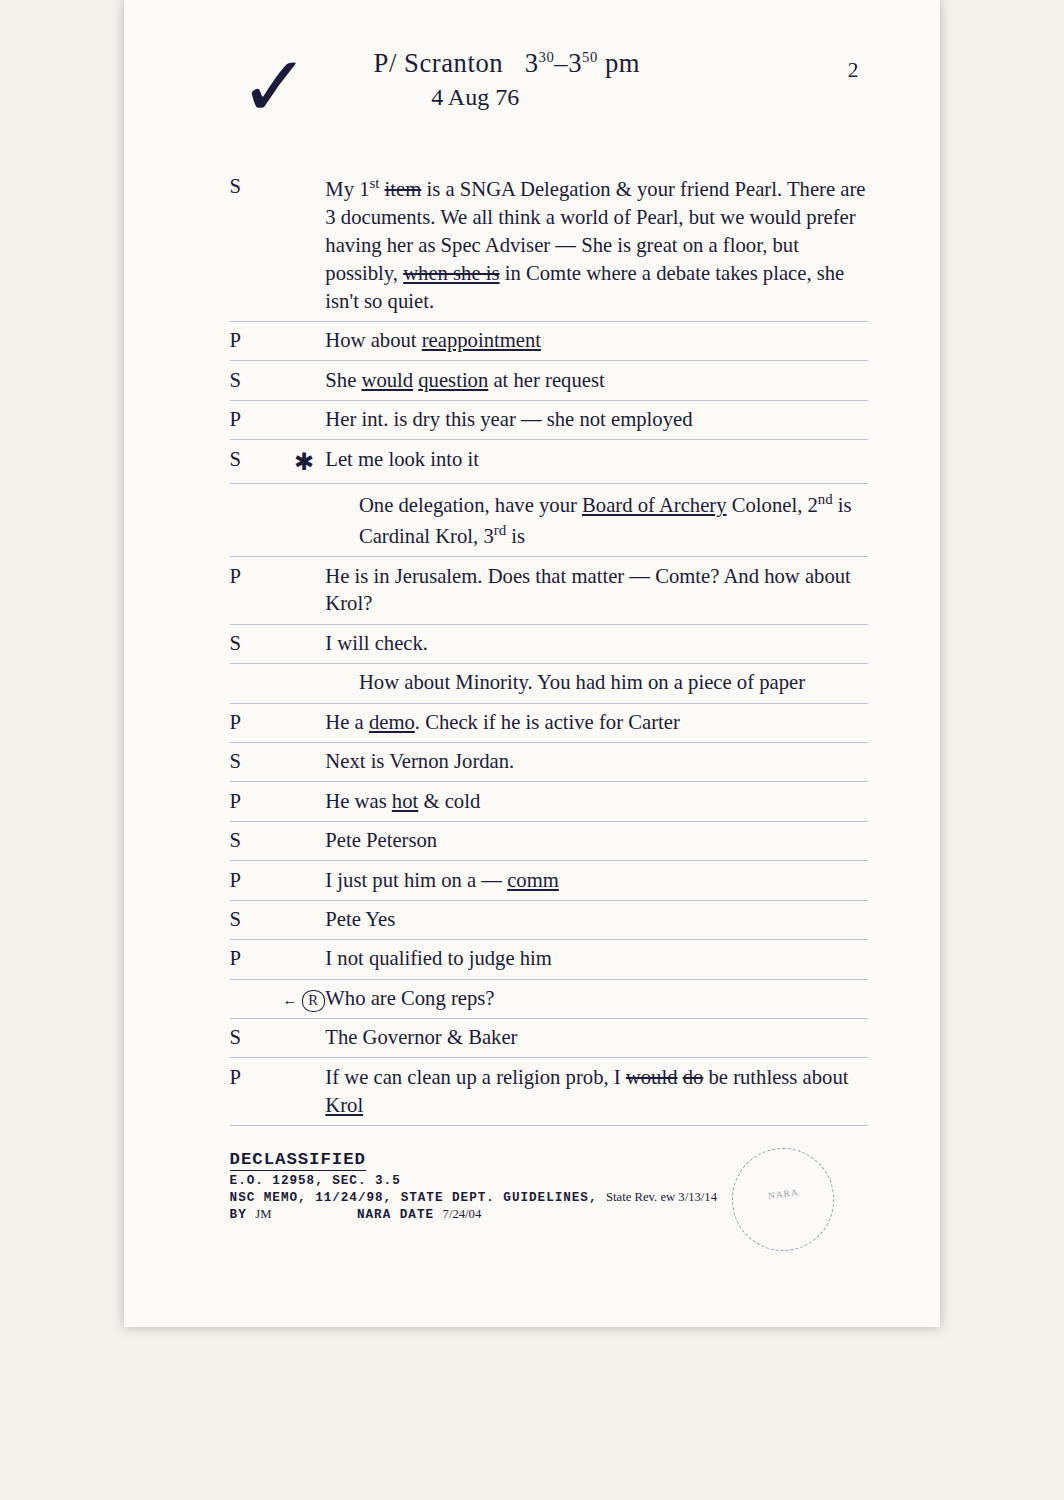✓
2
P/ Scranton 330–350 pm
4 Aug 76
| S | | My 1 st item is a SNGA Delegation & your friend Pearl. There are 3 documents. We all think a world of Pearl, but we would prefer having her as Spec Adviser — She is great on a floor, but possibly, when she is in Comte where a debate takes place, she isn't so quiet. |
| P | | How about reappointment |
| S | | She would question at her request |
| P | | Her int. is dry this year — she not employed |
| S | ✱ | Let me look into it |
| | | One delegation, have your Board of Archery Colonel, 2 nd is Cardinal Krol, 3 rd is |
| P | | He is in Jerusalem. Does that matter — Comte? And how about Krol? |
| S | | I will check. |
| | | How about Minority. You had him on a piece of paper |
| P | | He a demo . Check if he is active for Carter |
| S | | Next is Vernon Jordan. |
| P | | He was hot & cold |
| S | | Pete Peterson |
| P | | I just put him on a — comm |
| S | | Pete Yes |
| P | | I not qualified to judge him |
| | ← R | Who are Cong reps? |
| S | | The Governor & Baker |
| P | | If we can clean up a religion prob, I would do be ruthless about Krol |
DECLASSIFIED E.O. 12958, SEC. 3.5 NSC MEMO, 11/24/98, STATE DEPT. GUIDELINES, State Rev. ew 3/13/14 BY JM NARA DATE 7/24/04
NARA